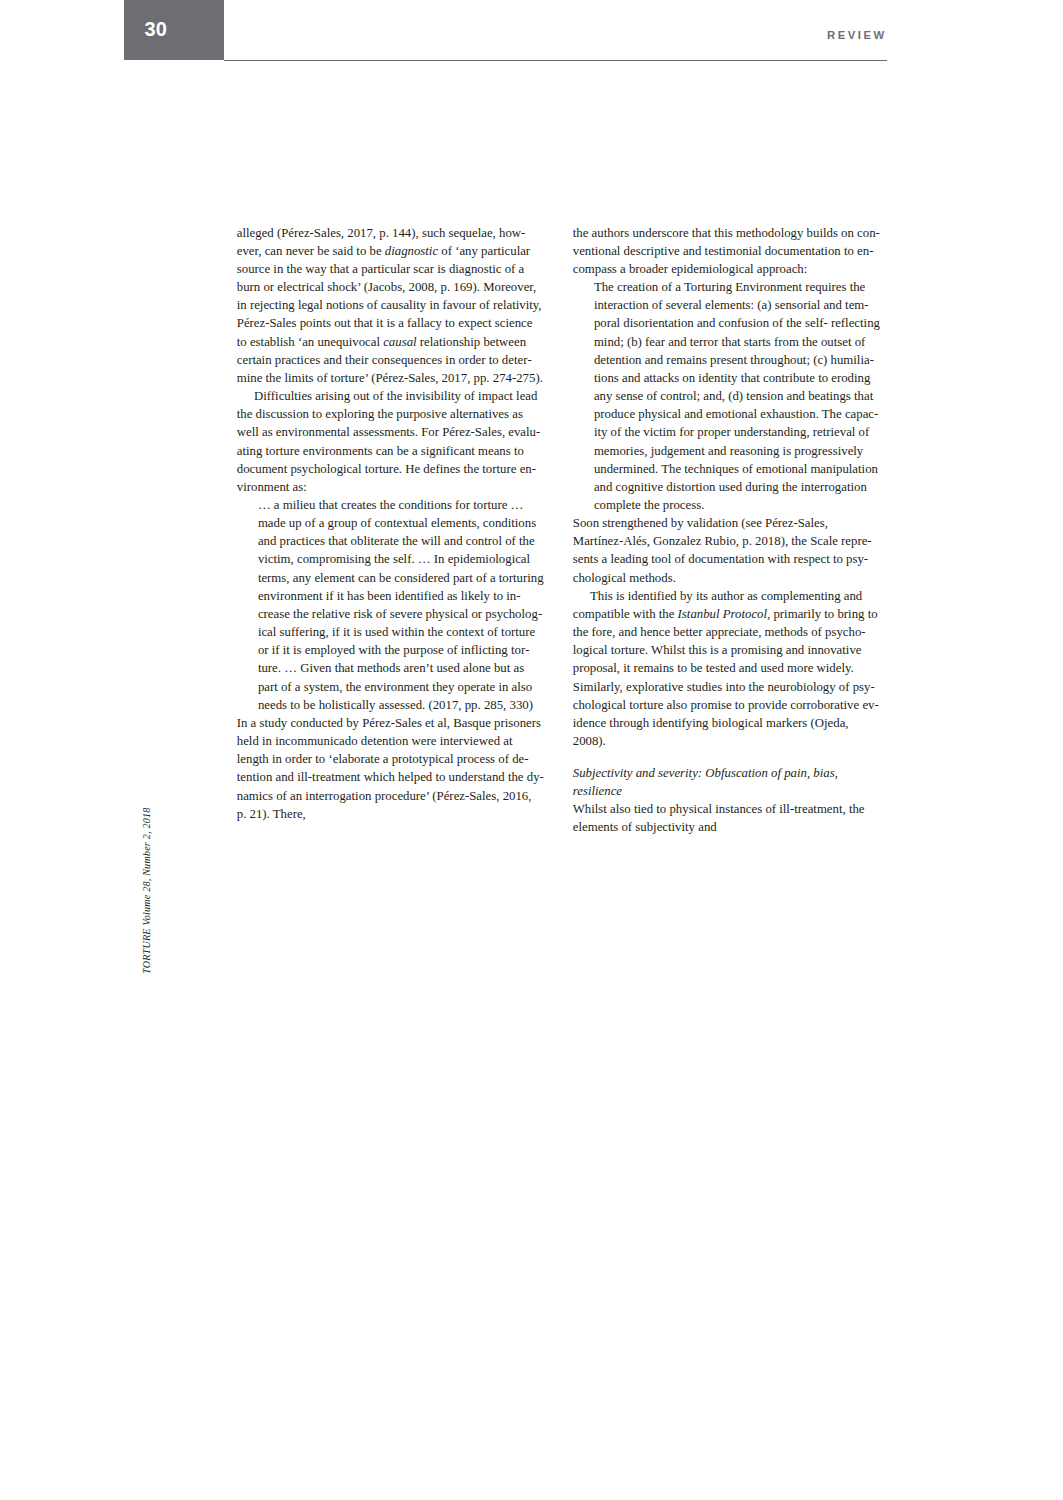30
REVIEW
TORTURE Volume 28, Number 2, 2018
alleged (Pérez-Sales, 2017, p. 144), such sequelae, however, can never be said to be diagnostic of ‘any particular source in the way that a particular scar is diagnostic of a burn or electrical shock’ (Jacobs, 2008, p. 169). Moreover, in rejecting legal notions of causality in favour of relativity, Pérez-Sales points out that it is a fallacy to expect science to establish ‘an unequivocal causal relationship between certain practices and their consequences in order to determine the limits of torture’ (Pérez-Sales, 2017, pp. 274-275).
Difficulties arising out of the invisibility of impact lead the discussion to exploring the purposive alternatives as well as environmental assessments. For Pérez-Sales, evaluating torture environments can be a significant means to document psychological torture. He defines the torture environment as:
… a milieu that creates the conditions for torture … made up of a group of contextual elements, conditions and practices that obliterate the will and control of the victim, compromising the self. … In epidemiological terms, any element can be considered part of a torturing environment if it has been identified as likely to increase the relative risk of severe physical or psychological suffering, if it is used within the context of torture or if it is employed with the purpose of inflicting torture. … Given that methods aren’t used alone but as part of a system, the environment they operate in also needs to be holistically assessed. (2017, pp. 285, 330)
In a study conducted by Pérez-Sales et al, Basque prisoners held in incommunicado detention were interviewed at length in order to ‘elaborate a prototypical process of detention and ill-treatment which helped to understand the dynamics of an interrogation procedure’ (Pérez-Sales, 2016, p. 21). There,
the authors underscore that this methodology builds on conventional descriptive and testimonial documentation to encompass a broader epidemiological approach:
The creation of a Torturing Environment requires the interaction of several elements: (a) sensorial and temporal disorientation and confusion of the self- reflecting mind; (b) fear and terror that starts from the outset of detention and remains present throughout; (c) humiliations and attacks on identity that contribute to eroding any sense of control; and, (d) tension and beatings that produce physical and emotional exhaustion. The capacity of the victim for proper understanding, retrieval of memories, judgement and reasoning is progressively undermined. The techniques of emotional manipulation and cognitive distortion used during the interrogation complete the process.
Soon strengthened by validation (see Pérez-Sales, Martínez-Alés, Gonzalez Rubio, p. 2018), the Scale represents a leading tool of documentation with respect to psychological methods.
This is identified by its author as complementing and compatible with the Istanbul Protocol, primarily to bring to the fore, and hence better appreciate, methods of psychological torture. Whilst this is a promising and innovative proposal, it remains to be tested and used more widely. Similarly, explorative studies into the neurobiology of psychological torture also promise to provide corroborative evidence through identifying biological markers (Ojeda, 2008).
Subjectivity and severity: Obfuscation of pain, bias, resilience
Whilst also tied to physical instances of ill-treatment, the elements of subjectivity and